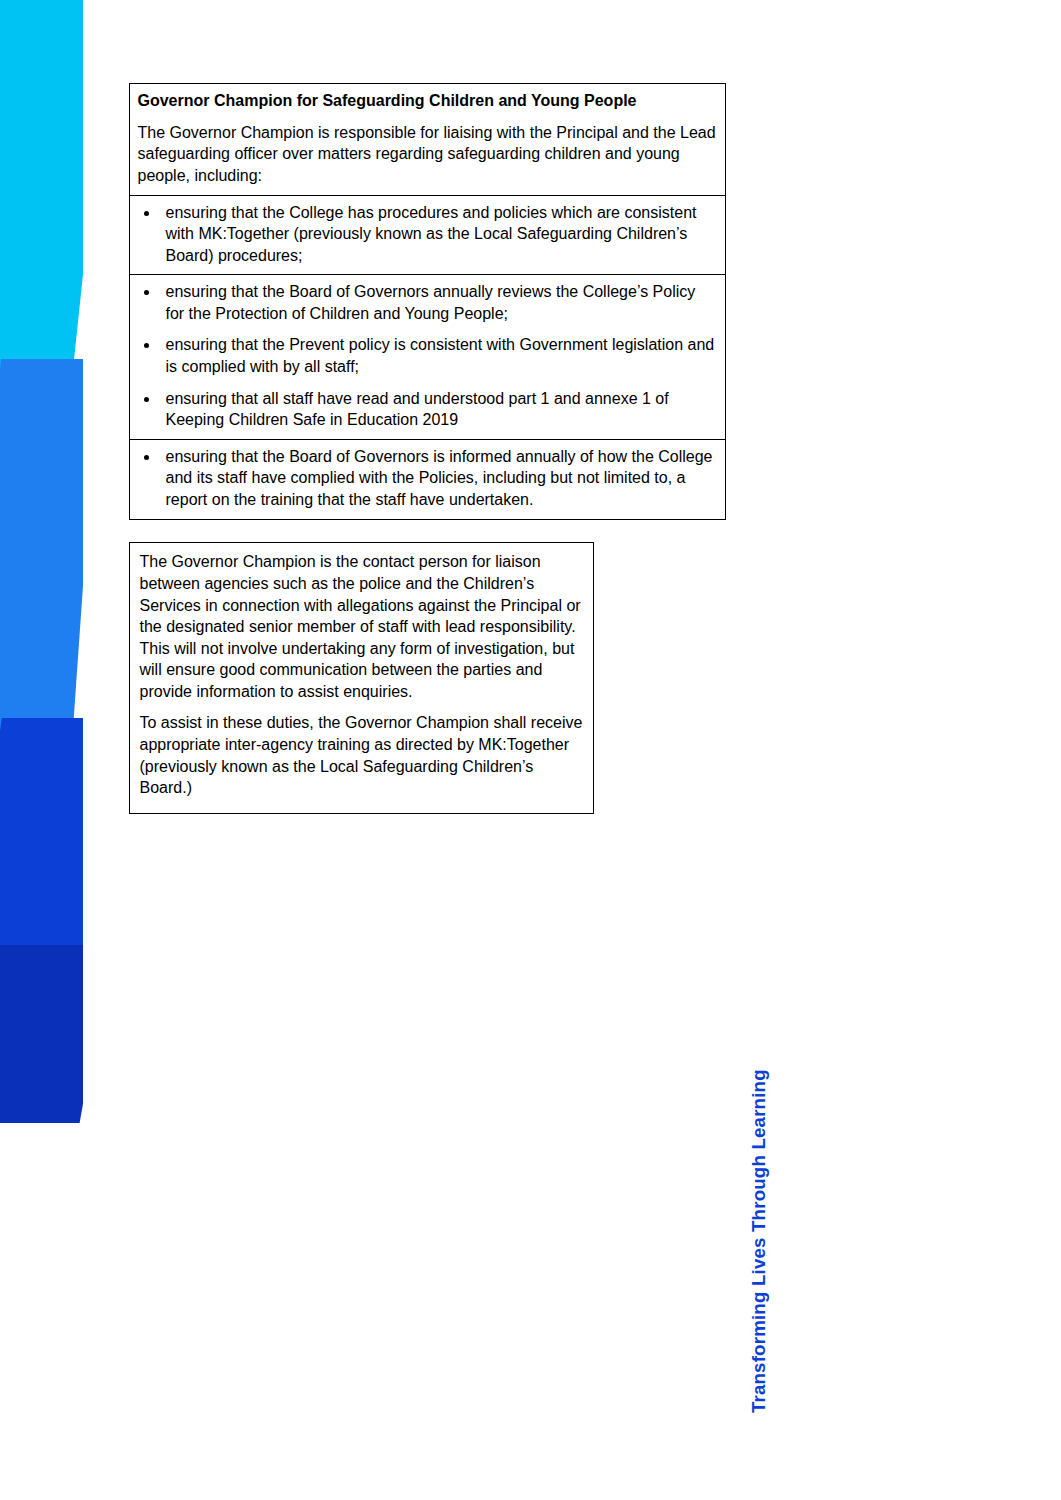Transforming Lives Through Learning
| Governor Champion for Safeguarding Children and Young People The Governor Champion is responsible for liaising with the Principal and the Lead safeguarding officer over matters regarding safeguarding children and young people, including: |
| ensuring that the College has procedures and policies which are consistent with MK:Together (previously known as the Local Safeguarding Children’s Board) procedures; |
| ensuring that the Board of Governors annually reviews the College’s Policy for the Protection of Children and Young People; ensuring that the Prevent policy is consistent with Government legislation and is complied with by all staff; ensuring that all staff have read and understood part 1 and annexe 1 of Keeping Children Safe in Education 2019 |
| ensuring that the Board of Governors is informed annually of how the College and its staff have complied with the Policies, including but not limited to, a report on the training that the staff have undertaken. |
| The Governor Champion is the contact person for liaison between agencies such as the police and the Children’s Services in connection with allegations against the Principal or the designated senior member of staff with lead responsibility. This will not involve undertaking any form of investigation, but will ensure good communication between the parties and provide information to assist enquiries. To assist in these duties, the Governor Champion shall receive appropriate inter-agency training as directed by MK:Together (previously known as the Local Safeguarding Children’s Board.) |